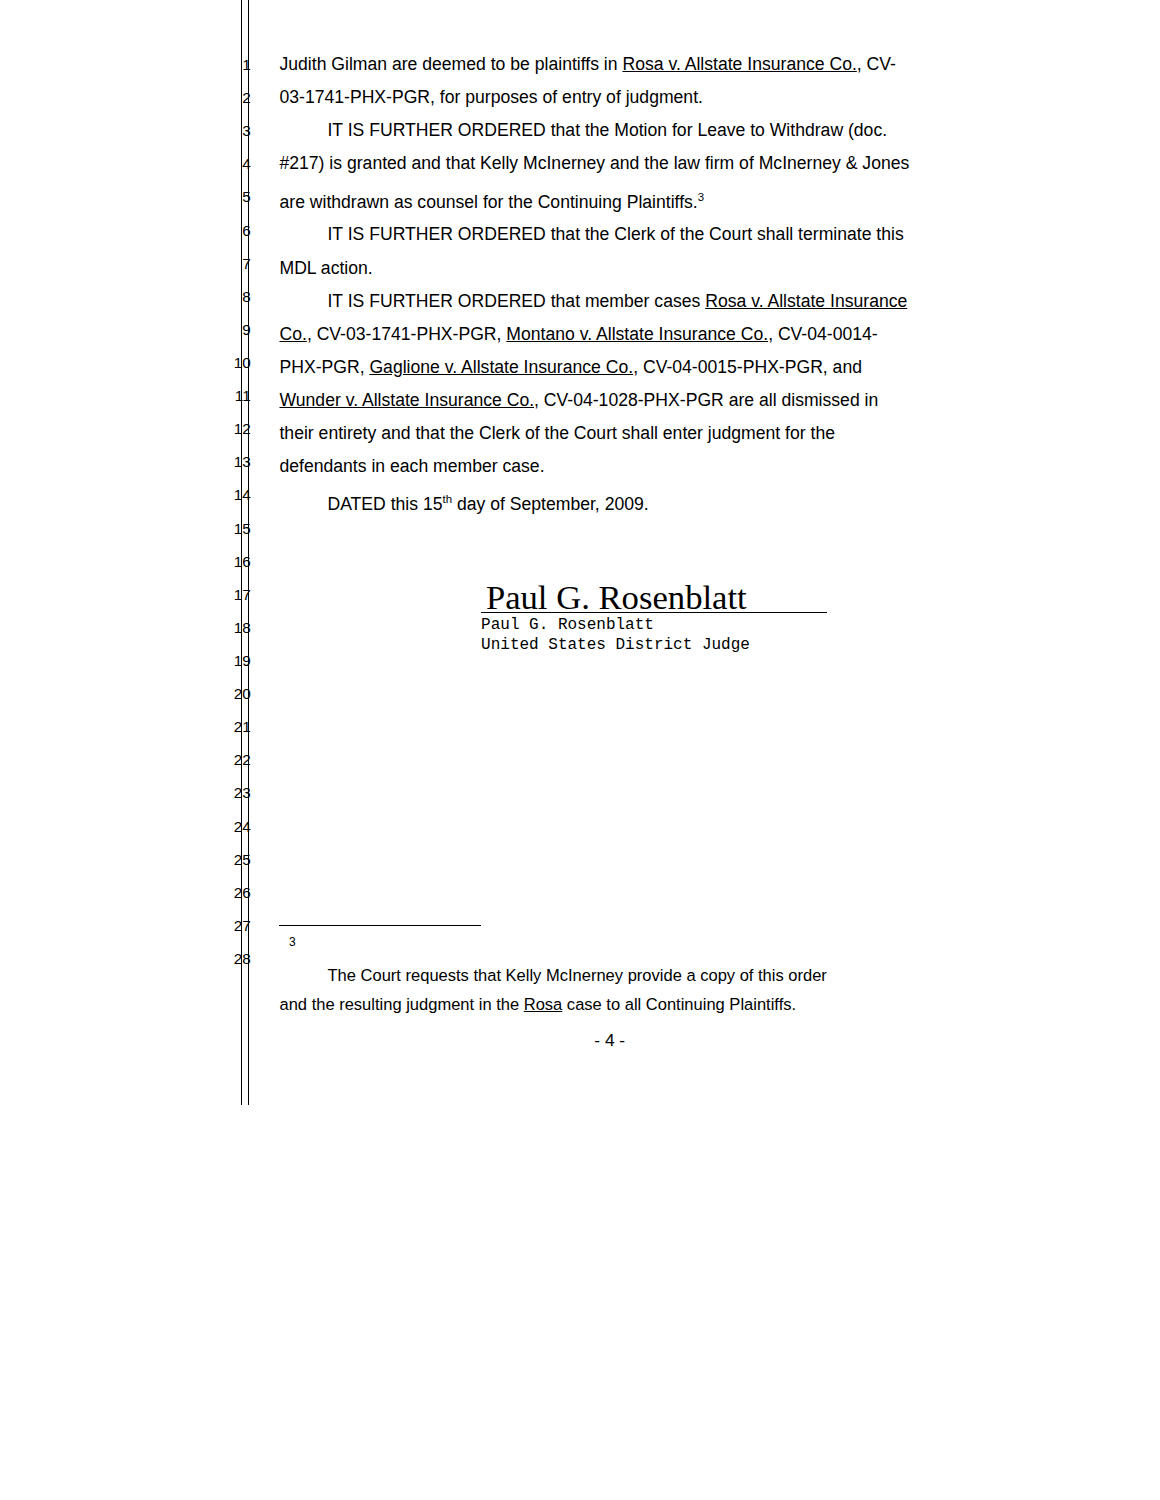1
2
3
4
5
6
7
8
9
10
11
12
13
14
15
16
17
18
19
20
21
22
23
24
25
26
27
28
Judith Gilman are deemed to be plaintiffs in Rosa v. Allstate Insurance Co., CV-
03-1741-PHX-PGR, for purposes of entry of judgment.
IT IS FURTHER ORDERED that the Motion for Leave to Withdraw (doc.
#217) is granted and that Kelly McInerney and the law firm of McInerney & Jones
are withdrawn as counsel for the Continuing Plaintiffs.3
IT IS FURTHER ORDERED that the Clerk of the Court shall terminate this
MDL action.
IT IS FURTHER ORDERED that member cases Rosa v. Allstate Insurance
Co., CV-03-1741-PHX-PGR, Montano v. Allstate Insurance Co., CV-04-0014-
PHX-PGR, Gaglione v. Allstate Insurance Co., CV-04-0015-PHX-PGR, and
Wunder v. Allstate Insurance Co., CV-04-1028-PHX-PGR are all dismissed in
their entirety and that the Clerk of the Court shall enter judgment for the
defendants in each member case.
DATED this 15th day of September, 2009.
Paul G. Rosenblatt
Paul G. Rosenblatt
United States District Judge
3
The Court requests that Kelly McInerney provide a copy of this order
and the resulting judgment in the Rosa case to all Continuing Plaintiffs.
- 4 -